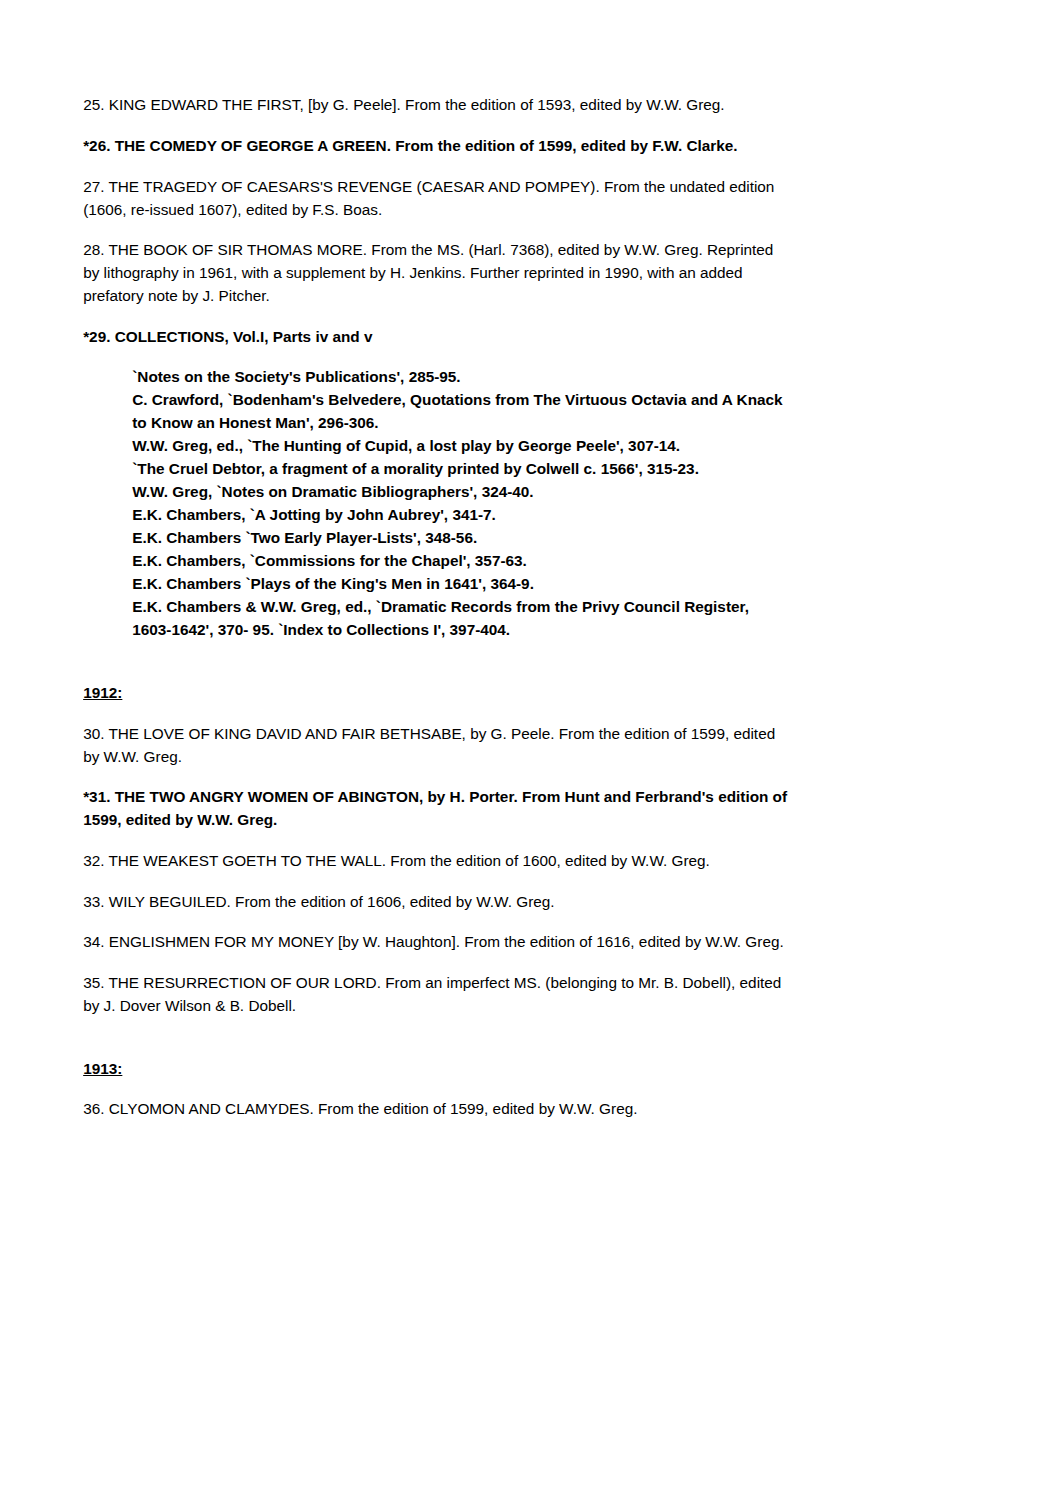25. KING EDWARD THE FIRST, [by G. Peele]. From the edition of 1593, edited by W.W. Greg.
*26. THE COMEDY OF GEORGE A GREEN. From the edition of 1599, edited by F.W. Clarke.
27. THE TRAGEDY OF CAESARS'S REVENGE (CAESAR AND POMPEY). From the undated edition (1606, re-issued 1607), edited by F.S. Boas.
28. THE BOOK OF SIR THOMAS MORE. From the MS. (Harl. 7368), edited by W.W. Greg. Reprinted by lithography in 1961, with a supplement by H. Jenkins. Further reprinted in 1990, with an added prefatory note by J. Pitcher.
*29. COLLECTIONS, Vol.I, Parts iv and v
`Notes on the Society's Publications', 285-95. C. Crawford, `Bodenham's Belvedere, Quotations from The Virtuous Octavia and A Knack to Know an Honest Man', 296-306. W.W. Greg, ed., `The Hunting of Cupid, a lost play by George Peele', 307-14. `The Cruel Debtor, a fragment of a morality printed by Colwell c. 1566', 315-23. W.W. Greg, `Notes on Dramatic Bibliographers', 324-40. E.K. Chambers, `A Jotting by John Aubrey', 341-7. E.K. Chambers `Two Early Player-Lists', 348-56. E.K. Chambers, `Commissions for the Chapel', 357-63. E.K. Chambers `Plays of the King's Men in 1641', 364-9. E.K. Chambers & W.W. Greg, ed., `Dramatic Records from the Privy Council Register, 1603-1642', 370- 95. `Index to Collections I', 397-404.
1912:
30. THE LOVE OF KING DAVID AND FAIR BETHSABE, by G. Peele. From the edition of 1599, edited by W.W. Greg.
*31. THE TWO ANGRY WOMEN OF ABINGTON, by H. Porter. From Hunt and Ferbrand's edition of 1599, edited by W.W. Greg.
32. THE WEAKEST GOETH TO THE WALL. From the edition of 1600, edited by W.W. Greg.
33. WILY BEGUILED. From the edition of 1606, edited by W.W. Greg.
34. ENGLISHMEN FOR MY MONEY [by W. Haughton]. From the edition of 1616, edited by W.W. Greg.
35. THE RESURRECTION OF OUR LORD. From an imperfect MS. (belonging to Mr. B. Dobell), edited by J. Dover Wilson & B. Dobell.
1913:
36. CLYOMON AND CLAMYDES. From the edition of 1599, edited by W.W. Greg.